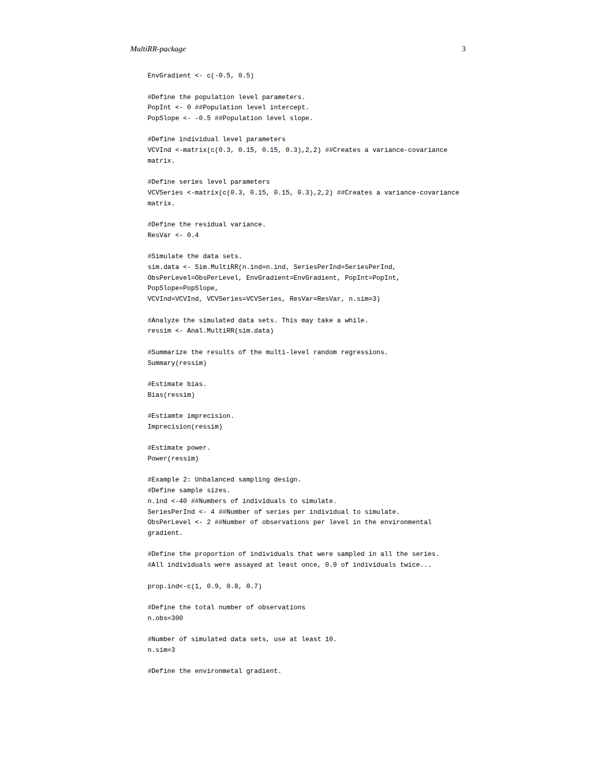MultiRR-package 3
EnvGradient <- c(-0.5, 0.5)

#Define the population level parameters.
PopInt <- 0 ##Population level intercept.
PopSlope <- -0.5 ##Population level slope.

#Define individual level parameters
VCVInd <-matrix(c(0.3, 0.15, 0.15, 0.3),2,2) ##Creates a variance-covariance matrix.

#Define series level parameters
VCVSeries <-matrix(c(0.3, 0.15, 0.15, 0.3),2,2) ##Creates a variance-covariance matrix.

#Define the residual variance.
ResVar <- 0.4

#Simulate the data sets.
sim.data <- Sim.MultiRR(n.ind=n.ind, SeriesPerInd=SeriesPerInd,
ObsPerLevel=ObsPerLevel, EnvGradient=EnvGradient, PopInt=PopInt, PopSlope=PopSlope,
VCVInd=VCVInd, VCVSeries=VCVSeries, ResVar=ResVar, n.sim=3)

#Analyze the simulated data sets. This may take a while.
ressim <- Anal.MultiRR(sim.data)

#Summarize the results of the multi-level random regressions.
Summary(ressim)

#Estimate bias.
Bias(ressim)

#Estiamte imprecision.
Imprecision(ressim)

#Estimate power.
Power(ressim)

#Example 2: Unbalanced sampling design.
#Define sample sizes.
n.ind <-40 ##Numbers of individuals to simulate.
SeriesPerInd <- 4 ##Number of series per individual to simulate.
ObsPerLevel <- 2 ##Number of observations per level in the environmental gradient.

#Define the proportion of individuals that were sampled in all the series.
#All individuals were assayed at least once, 0.9 of individuals twice...

prop.ind<-c(1, 0.9, 0.8, 0.7)

#Define the total number of observations
n.obs=300

#Number of simulated data sets, use at least 10.
n.sim=3

#Define the environmetal gradient.